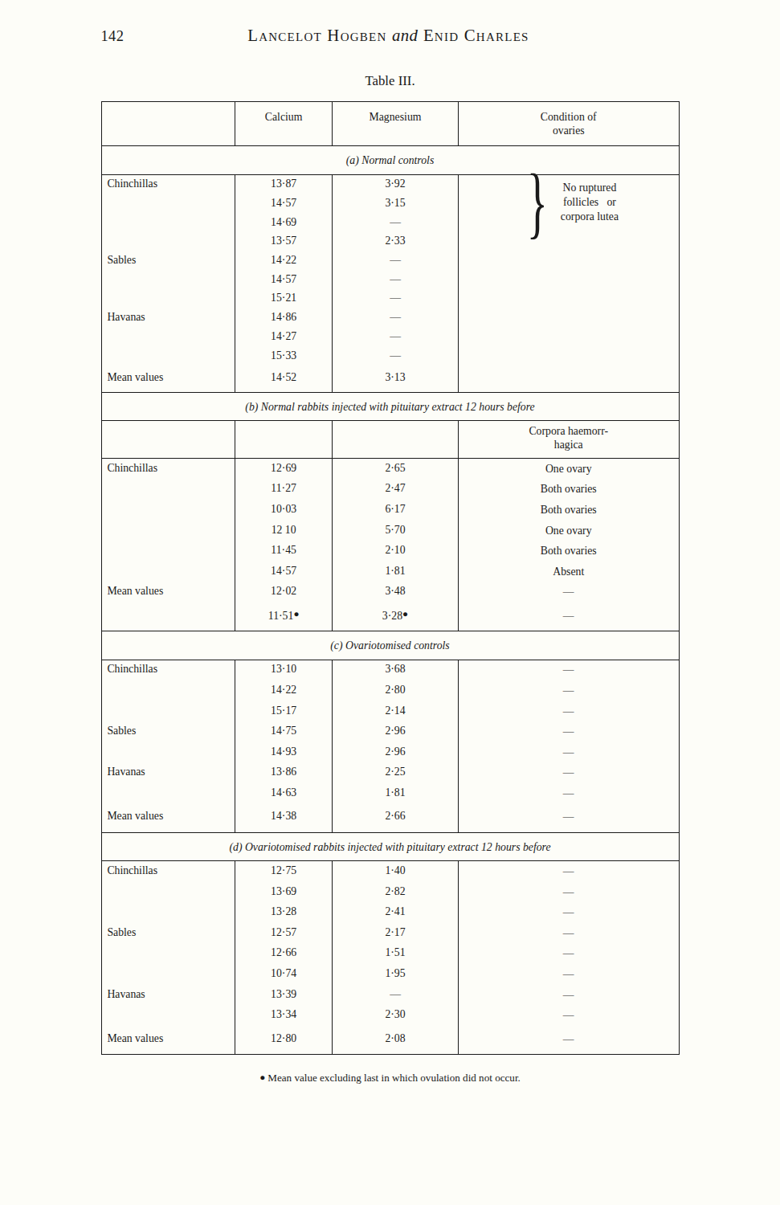142 Lancelot Hogben and Enid Charles
Table III.
| | Calcium | Magnesium | Condition of ovaries |
| --- | --- | --- | --- |
| (a) Normal controls |
| Chinchillas | 13·87 | 3·92 | } No ruptured follicles or corpora lutea |
| | 14·57 | 3·15 |
| | 14·69 | — |
| | 13·57 | 2·33 |
| Sables | 14·22 | — |
| | 14·57 | — |
| | 15·21 | — |
| Havanas | 14·86 | — |
| | 14·27 | — |
| | 15·33 | — |
| Mean values | 14·52 | 3·13 | |
| (b) Normal rabbits injected with pituitary extract 12 hours before |
| | | | Corpora haemorr- hagica |
| Chinchillas | 12·69 | 2·65 | One ovary |
| | 11·27 | 2·47 | Both ovaries |
| | 10·03 | 6·17 | Both ovaries |
| | 12 10 | 5·70 | One ovary |
| | 11·45 | 2·10 | Both ovaries |
| | 14·57 | 1·81 | Absent |
| Mean values | 12·02 | 3·48 | — |
| | 11·51 ● | 3·28 ● | — |
| (c) Ovariotomised controls |
| Chinchillas | 13·10 | 3·68 | — |
| | 14·22 | 2·80 | — |
| | 15·17 | 2·14 | — |
| Sables | 14·75 | 2·96 | — |
| | 14·93 | 2·96 | — |
| Havanas | 13·86 | 2·25 | — |
| | 14·63 | 1·81 | — |
| Mean values | 14·38 | 2·66 | — |
| (d) Ovariotomised rabbits injected with pituitary extract 12 hours before |
| Chinchillas | 12·75 | 1·40 | — |
| | 13·69 | 2·82 | — |
| | 13·28 | 2·41 | — |
| Sables | 12·57 | 2·17 | — |
| | 12·66 | 1·51 | — |
| | 10·74 | 1·95 | — |
| Havanas | 13·39 | — | — |
| | 13·34 | 2·30 | — |
| Mean values | 12·80 | 2·08 | — |
●Mean value excluding last in which ovulation did not occur.